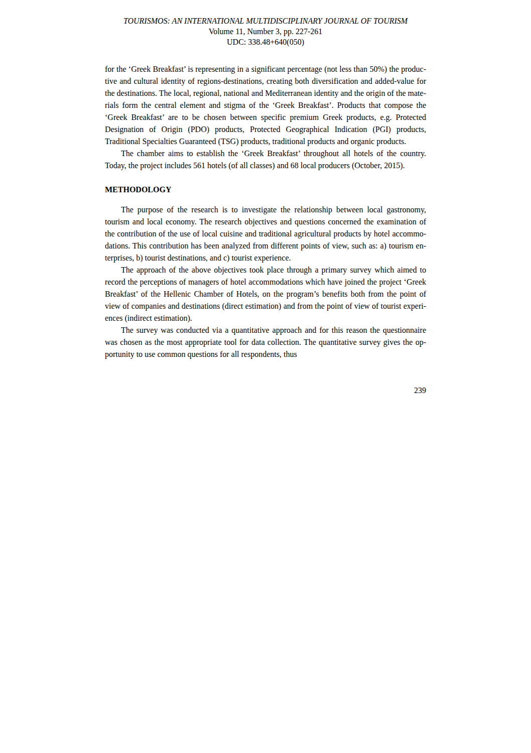TOURISMOS: AN INTERNATIONAL MULTIDISCIPLINARY JOURNAL OF TOURISM
Volume 11, Number 3, pp. 227-261
UDC: 338.48+640(050)
for the ‘Greek Breakfast’ is representing in a significant percentage (not less than 50%) the productive and cultural identity of regions-destinations, creating both diversification and added-value for the destinations. The local, regional, national and Mediterranean identity and the origin of the materials form the central element and stigma of the ‘Greek Breakfast’. Products that compose the ‘Greek Breakfast’ are to be chosen between specific premium Greek products, e.g. Protected Designation of Origin (PDO) products, Protected Geographical Indication (PGI) products, Traditional Specialties Guaranteed (TSG) products, traditional products and organic products.
The chamber aims to establish the ‘Greek Breakfast’ throughout all hotels of the country. Today, the project includes 561 hotels (of all classes) and 68 local producers (October, 2015).
Methodology
The purpose of the research is to investigate the relationship between local gastronomy, tourism and local economy. The research objectives and questions concerned the examination of the contribution of the use of local cuisine and traditional agricultural products by hotel accommodations. This contribution has been analyzed from different points of view, such as: a) tourism enterprises, b) tourist destinations, and c) tourist experience.
The approach of the above objectives took place through a primary survey which aimed to record the perceptions of managers of hotel accommodations which have joined the project ‘Greek Breakfast’ of the Hellenic Chamber of Hotels, on the program’s benefits both from the point of view of companies and destinations (direct estimation) and from the point of view of tourist experiences (indirect estimation).
The survey was conducted via a quantitative approach and for this reason the questionnaire was chosen as the most appropriate tool for data collection. The quantitative survey gives the opportunity to use common questions for all respondents, thus
239